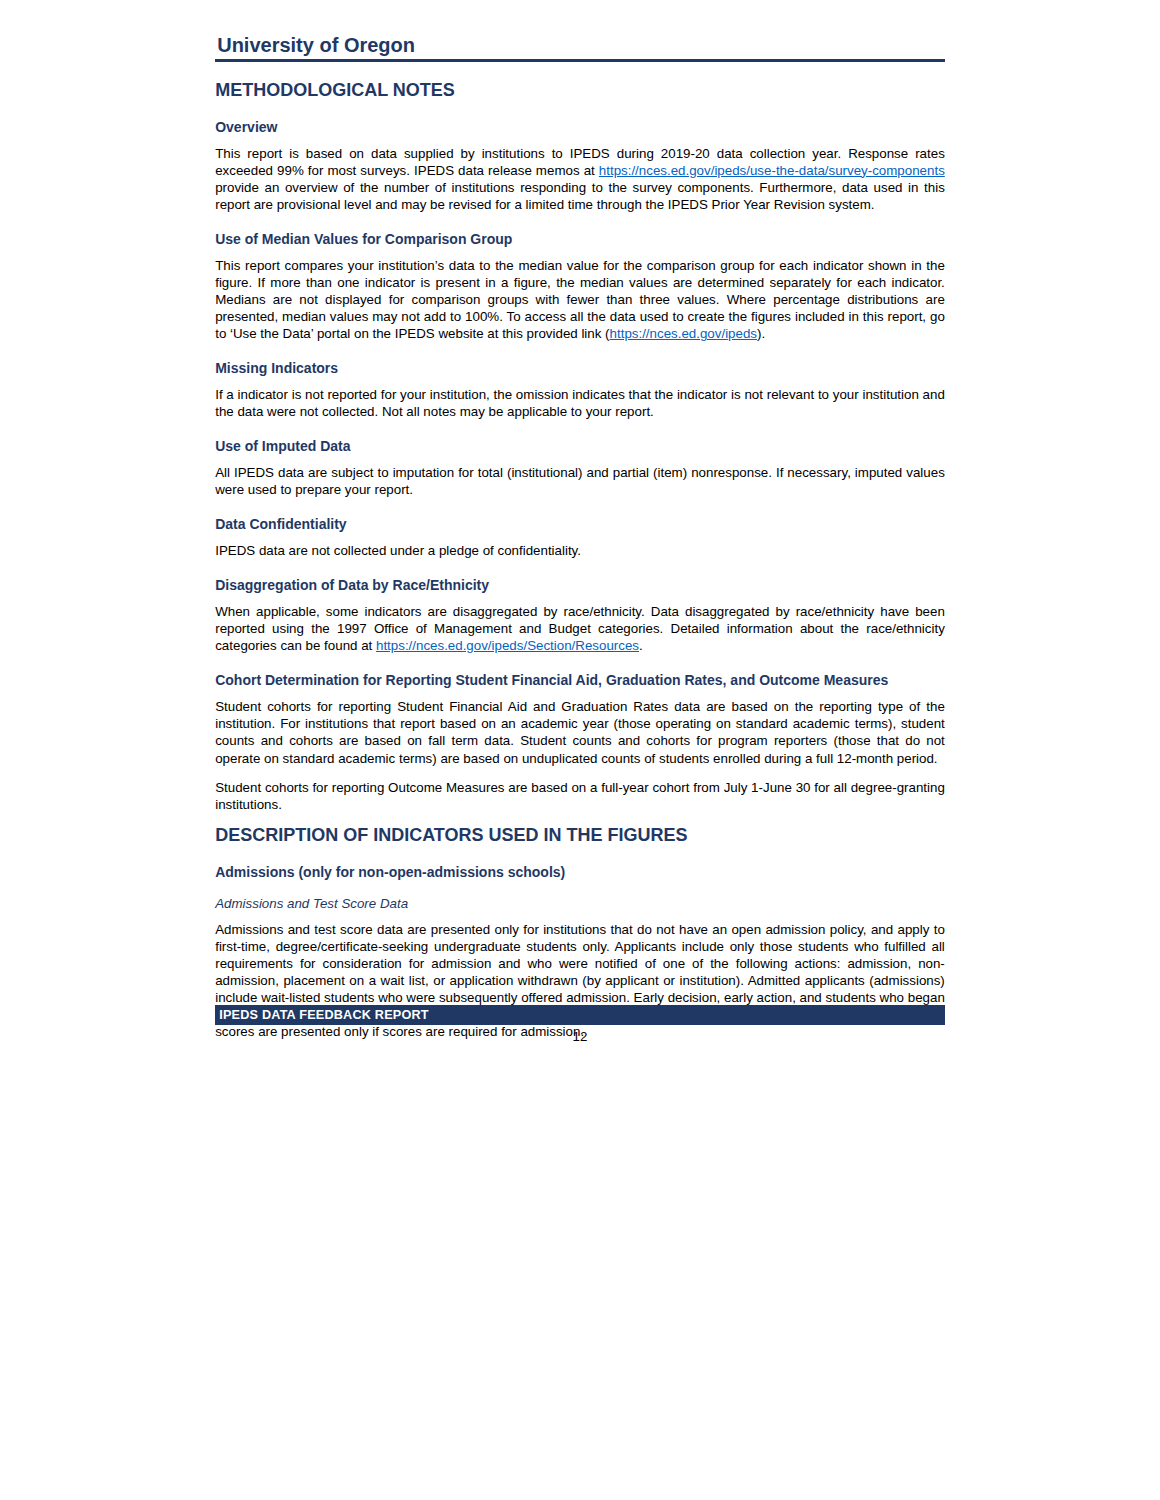University of Oregon
METHODOLOGICAL NOTES
Overview
This report is based on data supplied by institutions to IPEDS during 2019-20 data collection year. Response rates exceeded 99% for most surveys. IPEDS data release memos at https://nces.ed.gov/ipeds/use-the-data/survey-components provide an overview of the number of institutions responding to the survey components. Furthermore, data used in this report are provisional level and may be revised for a limited time through the IPEDS Prior Year Revision system.
Use of Median Values for Comparison Group
This report compares your institution’s data to the median value for the comparison group for each indicator shown in the figure. If more than one indicator is present in a figure, the median values are determined separately for each indicator. Medians are not displayed for comparison groups with fewer than three values. Where percentage distributions are presented, median values may not add to 100%. To access all the data used to create the figures included in this report, go to ‘Use the Data’ portal on the IPEDS website at this provided link (https://nces.ed.gov/ipeds).
Missing Indicators
If a indicator is not reported for your institution, the omission indicates that the indicator is not relevant to your institution and the data were not collected. Not all notes may be applicable to your report.
Use of Imputed Data
All IPEDS data are subject to imputation for total (institutional) and partial (item) nonresponse. If necessary, imputed values were used to prepare your report.
Data Confidentiality
IPEDS data are not collected under a pledge of confidentiality.
Disaggregation of Data by Race/Ethnicity
When applicable, some indicators are disaggregated by race/ethnicity. Data disaggregated by race/ethnicity have been reported using the 1997 Office of Management and Budget categories. Detailed information about the race/ethnicity categories can be found at https://nces.ed.gov/ipeds/Section/Resources.
Cohort Determination for Reporting Student Financial Aid, Graduation Rates, and Outcome Measures
Student cohorts for reporting Student Financial Aid and Graduation Rates data are based on the reporting type of the institution. For institutions that report based on an academic year (those operating on standard academic terms), student counts and cohorts are based on fall term data. Student counts and cohorts for program reporters (those that do not operate on standard academic terms) are based on unduplicated counts of students enrolled during a full 12-month period.
Student cohorts for reporting Outcome Measures are based on a full-year cohort from July 1-June 30 for all degree-granting institutions.
DESCRIPTION OF INDICATORS USED IN THE FIGURES
Admissions (only for non-open-admissions schools)
Admissions and Test Score Data
Admissions and test score data are presented only for institutions that do not have an open admission policy, and apply to first-time, degree/certificate-seeking undergraduate students only. Applicants include only those students who fulfilled all requirements for consideration for admission and who were notified of one of the following actions: admission, non-admission, placement on a wait list, or application withdrawn (by applicant or institution). Admitted applicants (admissions) include wait-listed students who were subsequently offered admission. Early decision, early action, and students who began studies during the summer prior to the fall reporting period are included. For customized Data Feedback Reports, test scores are presented only if scores are required for admission.
IPEDS DATA FEEDBACK REPORT
12